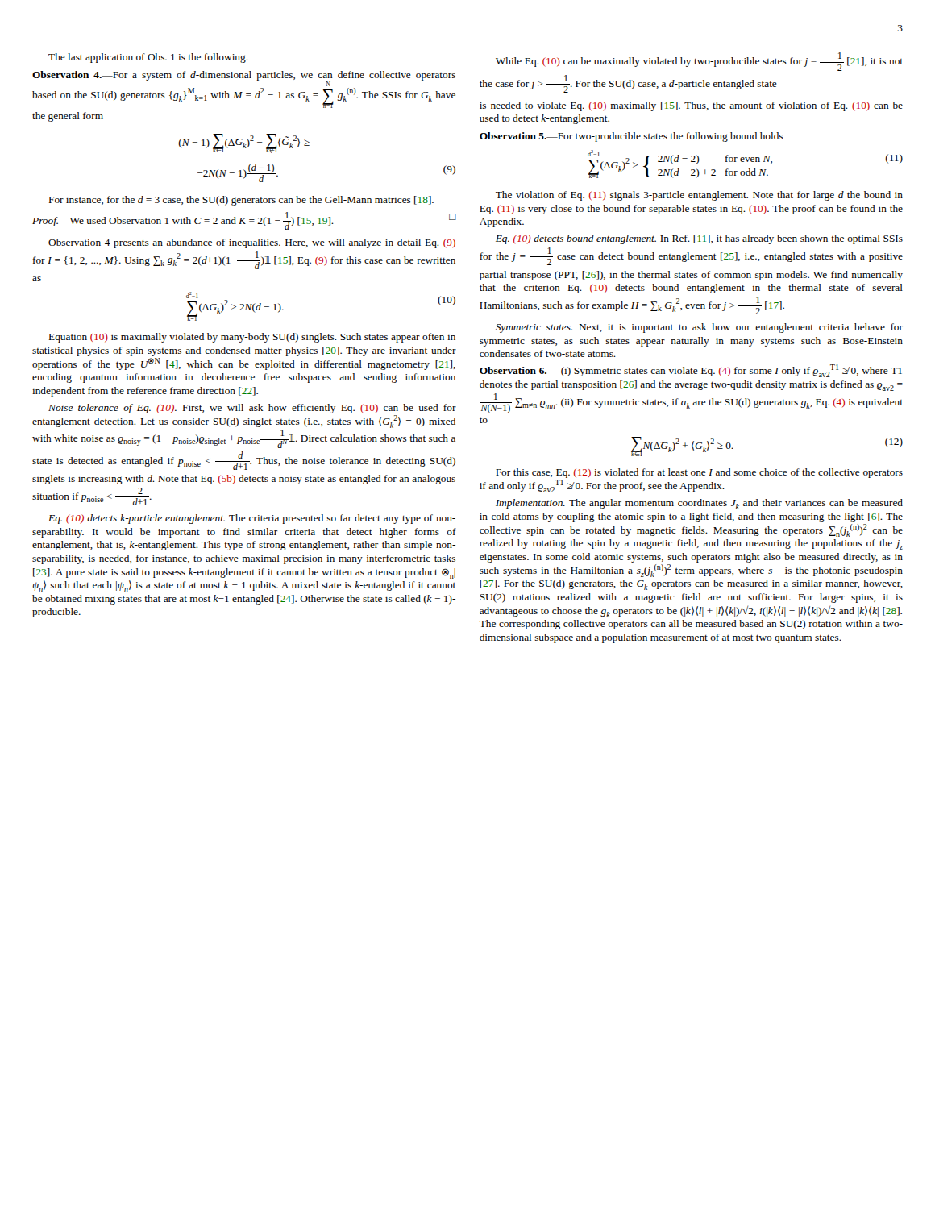3
The last application of Obs. 1 is the following.
Observation 4.—For a system of d-dimensional particles, we can define collective operators based on the SU(d) generators {gk}Mk=1 with M = d2 − 1 as Gk = N∑n=1 gk(n). The SSIs for Gk have the general form
(N − 1) ∑k∈I(Δ̃Gk)2 − ∑k∉I⟨G̃k2⟩ ≥
−2N(N − 1)(d − 1) d. (9)
For instance, for the d = 3 case, the SU(d) generators can be the Gell-Mann matrices [18].
Proof.—We used Observation 1 with C = 2 and K = 2(1 − 1 d) [15, 19]. □
Observation 4 presents an abundance of inequalities. Here, we will analyze in detail Eq. (9) for I = {1, 2, ..., M}. Using ∑k gk2 = 2(d+1)(1−1 d)𝟙 [15], Eq. (9) for this case can be rewritten as
d2−1∑k=1(ΔGk)2 ≥ 2N(d − 1). (10)
Equation (10) is maximally violated by many-body SU(d) singlets. Such states appear often in statistical physics of spin systems and condensed matter physics [20]. They are invariant under operations of the type U⊗N [4], which can be exploited in differential magnetometry [21], encoding quantum information in decoherence free subspaces and sending information independent from the reference frame direction [22].
Noise tolerance of Eq. (10). First, we will ask how efficiently Eq. (10) can be used for entanglement detection. Let us consider SU(d) singlet states (i.e., states with ⟨Gk2⟩ = 0) mixed with white noise as ϱnoisy = (1 − pnoise)ϱsinglet + pnoise1 dN𝟙. Direct calculation shows that such a state is detected as entangled if pnoise < dd+1. Thus, the noise tolerance in detecting SU(d) singlets is increasing with d. Note that Eq. (5b) detects a noisy state as entangled for an analogous situation if pnoise < 2 d+1.
Eq. (10) detects k-particle entanglement. The criteria presented so far detect any type of non-separability. It would be important to find similar criteria that detect higher forms of entanglement, that is, k-entanglement. This type of strong entanglement, rather than simple non-separability, is needed, for instance, to achieve maximal precision in many interferometric tasks [23]. A pure state is said to possess k-entanglement if it cannot be written as a tensor product ⊗n|ψn⟩ such that each |ψn⟩ is a state of at most k − 1 qubits. A mixed state is k-entangled if it cannot be obtained mixing states that are at most k−1 entangled [24]. Otherwise the state is called (k − 1)-producible.
While Eq. (10) can be maximally violated by two-producible states for j = 12 [21], it is not the case for j > 12. For the SU(d) case, a d-particle entangled state
is needed to violate Eq. (10) maximally [15]. Thus, the amount of violation of Eq. (10) can be used to detect k-entanglement.
Observation 5.—For two-producible states the following bound holds
d2−1∑k=1(ΔGk)2 ≥ {
| 2 N ( d − 2) | for even N , |
| 2 N ( d − 2) + 2 | for odd N . |
(11)
The violation of Eq. (11) signals 3-particle entanglement. Note that for large d the bound in Eq. (11) is very close to the bound for separable states in Eq. (10). The proof can be found in the Appendix.
Eq. (10) detects bound entanglement. In Ref. [11], it has already been shown the optimal SSIs for the j = 12 case can detect bound entanglement [25], i.e., entangled states with a positive partial transpose (PPT, [26]), in the thermal states of common spin models. We find numerically that the criterion Eq. (10) detects bound entanglement in the thermal state of several Hamiltonians, such as for example H = ∑k Gk2, even for j > 12 [17].
Symmetric states. Next, it is important to ask how our entanglement criteria behave for symmetric states, as such states appear naturally in many systems such as Bose-Einstein condensates of two-state atoms.
Observation 6.— (i) Symmetric states can violate Eq. (4) for some I only if ϱav2T1 ≱ 0, where T1 denotes the partial transposition [26] and the average two-qudit density matrix is defined as ϱav2 = 1 N(N−1) ∑m≠n ϱmn. (ii) For symmetric states, if ak are the SU(d) generators gk, Eq. (4) is equivalent to
∑k∈I N(Δ̃Gk)2 + ⟨Gk⟩2 ≥ 0. (12)
For this case, Eq. (12) is violated for at least one I and some choice of the collective operators if and only if ϱav2T1 ≱ 0. For the proof, see the Appendix.
Implementation. The angular momentum coordinates Jk and their variances can be measured in cold atoms by coupling the atomic spin to a light field, and then measuring the light [6]. The collective spin can be rotated by magnetic fields. Measuring the operators ∑n(jk(n))2 can be realized by rotating the spin by a magnetic field, and then measuring the populations of the jz eigenstates. In some cold atomic systems, such operators might also be measured directly, as in such systems in the Hamiltonian a sz(jk(n))2 term appears, where s⃗ is the photonic pseudospin [27]. For the SU(d) generators, the Gk operators can be measured in a similar manner, however, SU(2) rotations realized with a magnetic field are not sufficient. For larger spins, it is advantageous to choose the gk operators to be (|k⟩⟨l| + |l⟩⟨k|)/√2, i(|k⟩⟨l| − |l⟩⟨k|)/√2 and |k⟩⟨k| [28]. The corresponding collective operators can all be measured based an SU(2) rotation within a two-dimensional subspace and a population measurement of at most two quantum states.